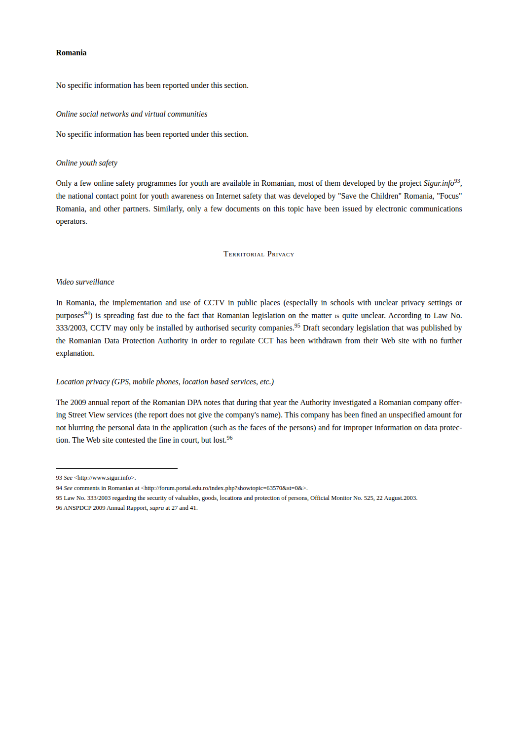Romania
No specific information has been reported under this section.
Online social networks and virtual communities
No specific information has been reported under this section.
Online youth safety
Only a few online safety programmes for youth are available in Romanian, most of them developed by the project Sigur.info93, the national contact point for youth awareness on Internet safety that was developed by "Save the Children" Romania, "Focus" Romania, and other partners. Similarly, only a few documents on this topic have been issued by electronic communications operators.
Territorial Privacy
Video surveillance
In Romania, the implementation and use of CCTV in public places (especially in schools with unclear privacy settings or purposes94) is spreading fast due to the fact that Romanian legislation on the matter is quite unclear. According to Law No. 333/2003, CCTV may only be installed by authorised security companies.95 Draft secondary legislation that was published by the Romanian Data Protection Authority in order to regulate CCT has been withdrawn from their Web site with no further explanation.
Location privacy (GPS, mobile phones, location based services, etc.)
The 2009 annual report of the Romanian DPA notes that during that year the Authority investigated a Romanian company offering Street View services (the report does not give the company's name). This company has been fined an unspecified amount for not blurring the personal data in the application (such as the faces of the persons) and for improper information on data protection. The Web site contested the fine in court, but lost.96
93 See <http://www.sigur.info>.
94 See comments in Romanian at <http://forum.portal.edu.ro/index.php?showtopic=63570&st=0&>.
95 Law No. 333/2003 regarding the security of valuables, goods, locations and protection of persons, Official Monitor No. 525, 22 August.2003.
96 ANSPDCP 2009 Annual Rapport, supra at 27 and 41.